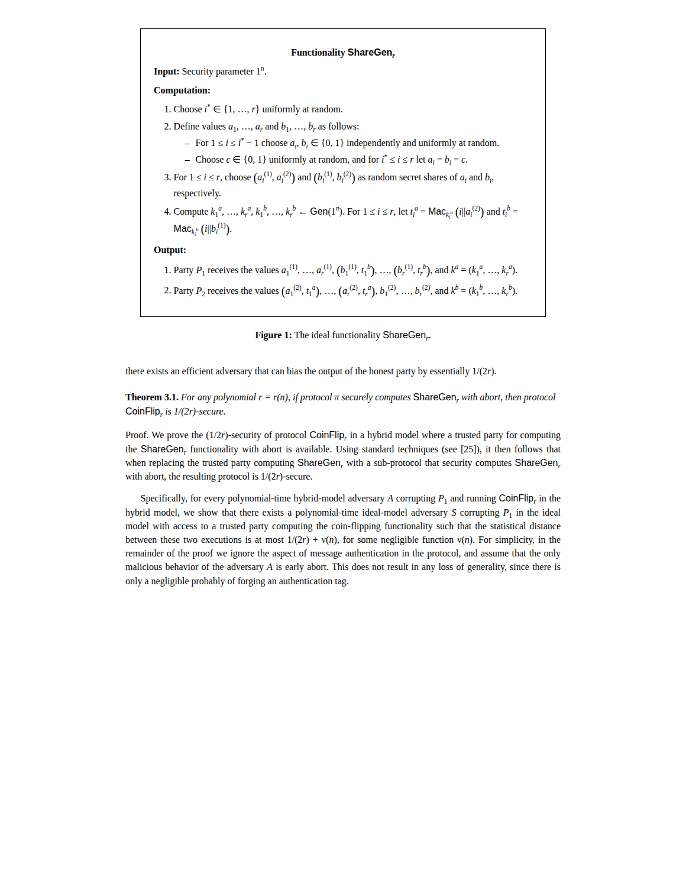Functionality ShareGenr
Input: Security parameter 1n.
Computation:
Choose i* ∈ {1, …, r} uniformly at random.
Define values a1, …, ar and b1, …, br as follows:
For 1 ≤ i ≤ i* − 1 choose ai, bi ∈ {0, 1} independently and uniformly at random.
Choose c ∈ {0, 1} uniformly at random, and for i* ≤ i ≤ r let ai = bi = c.
For 1 ≤ i ≤ r, choose (ai(1), ai(2)) and (bi(1), bi(2)) as random secret shares of ai and bi, respectively.
Compute k1a, …, kra, k1b, …, krb ← Gen(1n). For 1 ≤ i ≤ r, let tia = Mackia (i||ai(2)) and tib = Mackib (i||bi(1)).
Output:
Party P1 receives the values a1(1), …, ar(1), (b1(1), t1b), …, (br(1), trb), and ka = (k1a, …, kra).
Party P2 receives the values (a1(2), t1a), …, (ar(2), tra), b1(2), …, br(2), and kb = (k1b, …, krb).
Figure 1: The ideal functionality ShareGenr.
there exists an efficient adversary that can bias the output of the honest party by essentially 1/(2r).
Theorem 3.1. For any polynomial r = r(n), if protocol π securely computes ShareGenr with abort, then protocol CoinFlipr is 1/(2r)-secure.
Proof. We prove the (1/2r)-security of protocol CoinFlipr in a hybrid model where a trusted party for computing the ShareGenr functionality with abort is available. Using standard techniques (see [25]), it then follows that when replacing the trusted party computing ShareGenr with a sub-protocol that security computes ShareGenr with abort, the resulting protocol is 1/(2r)-secure.
Specifically, for every polynomial-time hybrid-model adversary A corrupting P1 and running CoinFlipr in the hybrid model, we show that there exists a polynomial-time ideal-model adversary S corrupting P1 in the ideal model with access to a trusted party computing the coin-flipping functionality such that the statistical distance between these two executions is at most 1/(2r) + ν(n), for some negligible function ν(n). For simplicity, in the remainder of the proof we ignore the aspect of message authentication in the protocol, and assume that the only malicious behavior of the adversary A is early abort. This does not result in any loss of generality, since there is only a negligible probably of forging an authentication tag.